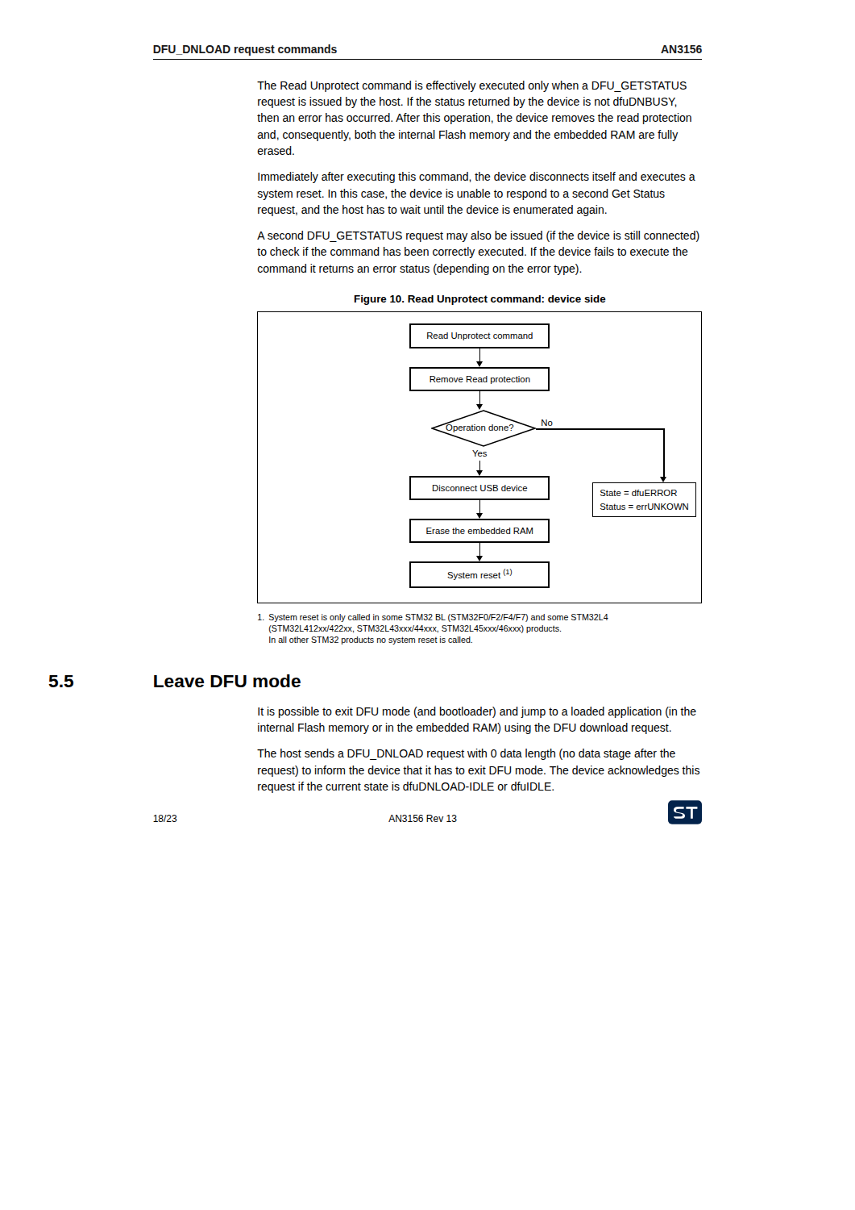DFU_DNLOAD request commands AN3156
The Read Unprotect command is effectively executed only when a DFU_GETSTATUS request is issued by the host. If the status returned by the device is not dfuDNBUSY, then an error has occurred. After this operation, the device removes the read protection and, consequently, both the internal Flash memory and the embedded RAM are fully erased.
Immediately after executing this command, the device disconnects itself and executes a system reset. In this case, the device is unable to respond to a second Get Status request, and the host has to wait until the device is enumerated again.
A second DFU_GETSTATUS request may also be issued (if the device is still connected) to check if the command has been correctly executed. If the device fails to execute the command it returns an error status (depending on the error type).
Figure 10. Read Unprotect command: device side
Read Unprotect command
Remove Read protection
Operation done?
No
State = dfuERROR
Status = errUNKOWN
Yes
Disconnect USB device
Erase the embedded RAM
System reset (1)
1. System reset is only called in some STM32 BL (STM32F0/F2/F4/F7) and some STM32L4
(STM32L412xx/422xx, STM32L43xxx/44xxx, STM32L45xxx/46xxx) products.
In all other STM32 products no system reset is called.
5.5 Leave DFU mode
It is possible to exit DFU mode (and bootloader) and jump to a loaded application (in the internal Flash memory or in the embedded RAM) using the DFU download request.
The host sends a DFU_DNLOAD request with 0 data length (no data stage after the request) to inform the device that it has to exit DFU mode. The device acknowledges this request if the current state is dfuDNLOAD-IDLE or dfuIDLE.
18/23 AN3156 Rev 13